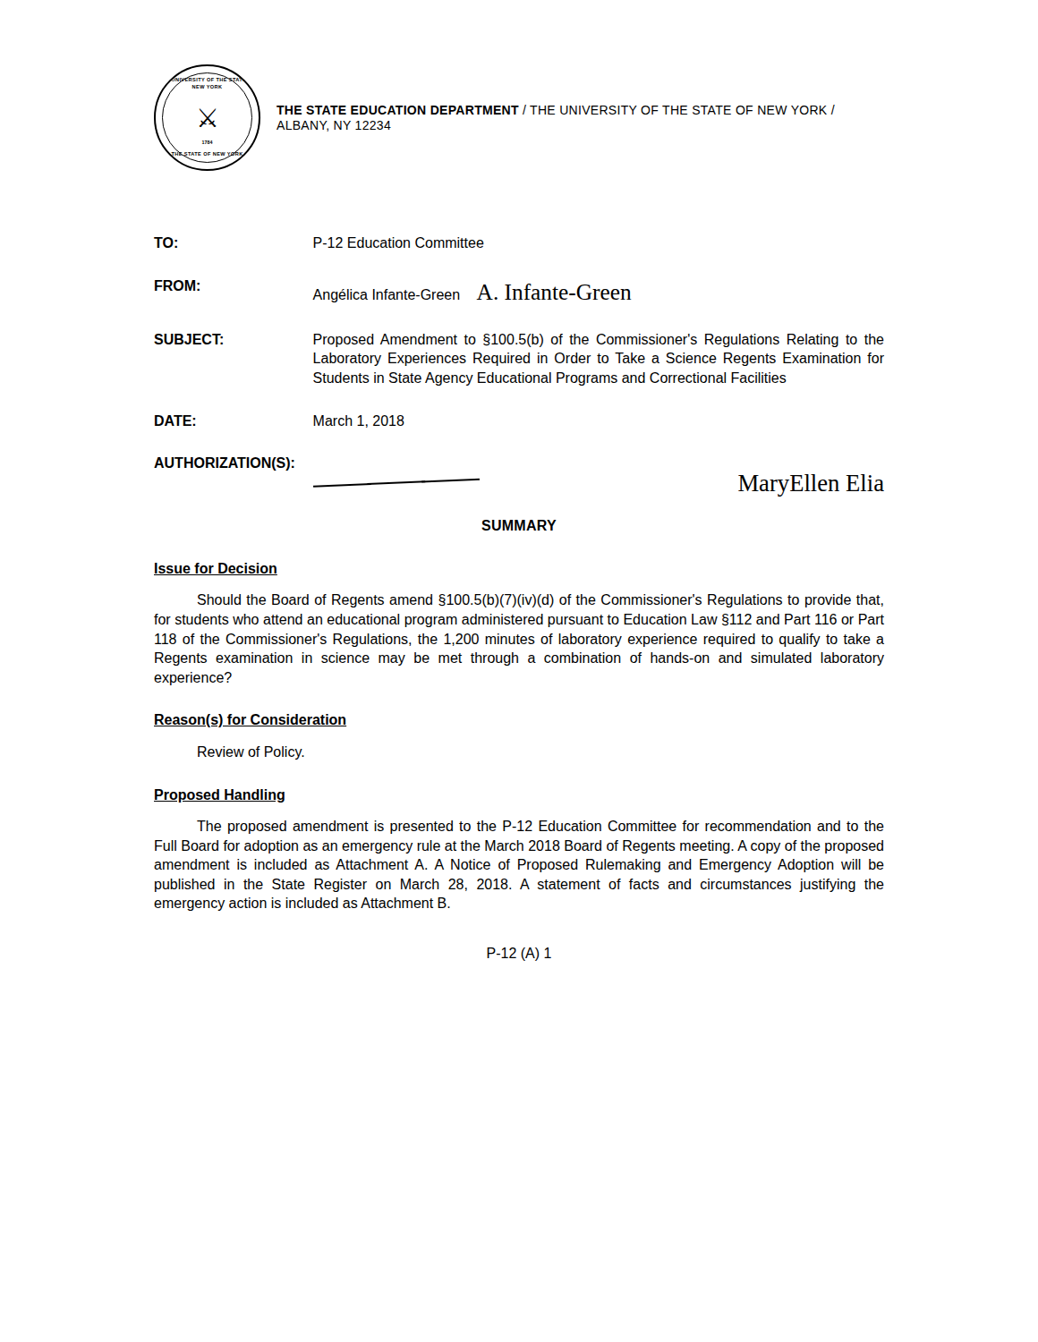The University of the State of New York
⚔
1784
The State of New York
THE STATE EDUCATION DEPARTMENT / THE UNIVERSITY OF THE STATE OF NEW YORK / ALBANY, NY 12234
| TO: | P-12 Education Committee |
| FROM: | Angélica Infante-Green A. Infante-Green |
| SUBJECT: | Proposed Amendment to §100.5(b) of the Commissioner's Regulations Relating to the Laboratory Experiences Required in Order to Take a Science Regents Examination for Students in State Agency Educational Programs and Correctional Facilities |
| DATE: | March 1, 2018 |
| AUTHORIZATION(S): | ——— MaryEllen Elia |
SUMMARY
Issue for Decision
Should the Board of Regents amend §100.5(b)(7)(iv)(d) of the Commissioner's Regulations to provide that, for students who attend an educational program administered pursuant to Education Law §112 and Part 116 or Part 118 of the Commissioner's Regulations, the 1,200 minutes of laboratory experience required to qualify to take a Regents examination in science may be met through a combination of hands-on and simulated laboratory experience?
Reason(s) for Consideration
Review of Policy.
Proposed Handling
The proposed amendment is presented to the P-12 Education Committee for recommendation and to the Full Board for adoption as an emergency rule at the March 2018 Board of Regents meeting. A copy of the proposed amendment is included as Attachment A. A Notice of Proposed Rulemaking and Emergency Adoption will be published in the State Register on March 28, 2018. A statement of facts and circumstances justifying the emergency action is included as Attachment B.
P-12 (A) 1